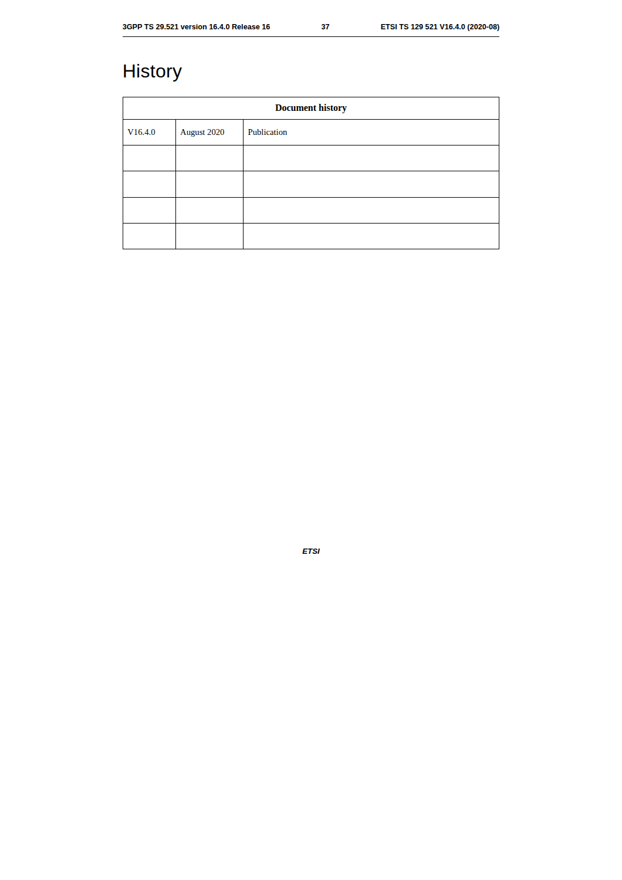3GPP TS 29.521 version 16.4.0 Release 16
37
ETSI TS 129 521 V16.4.0 (2020-08)
History
| Document history |
| --- |
| V16.4.0 | August 2020 | Publication |
ETSI